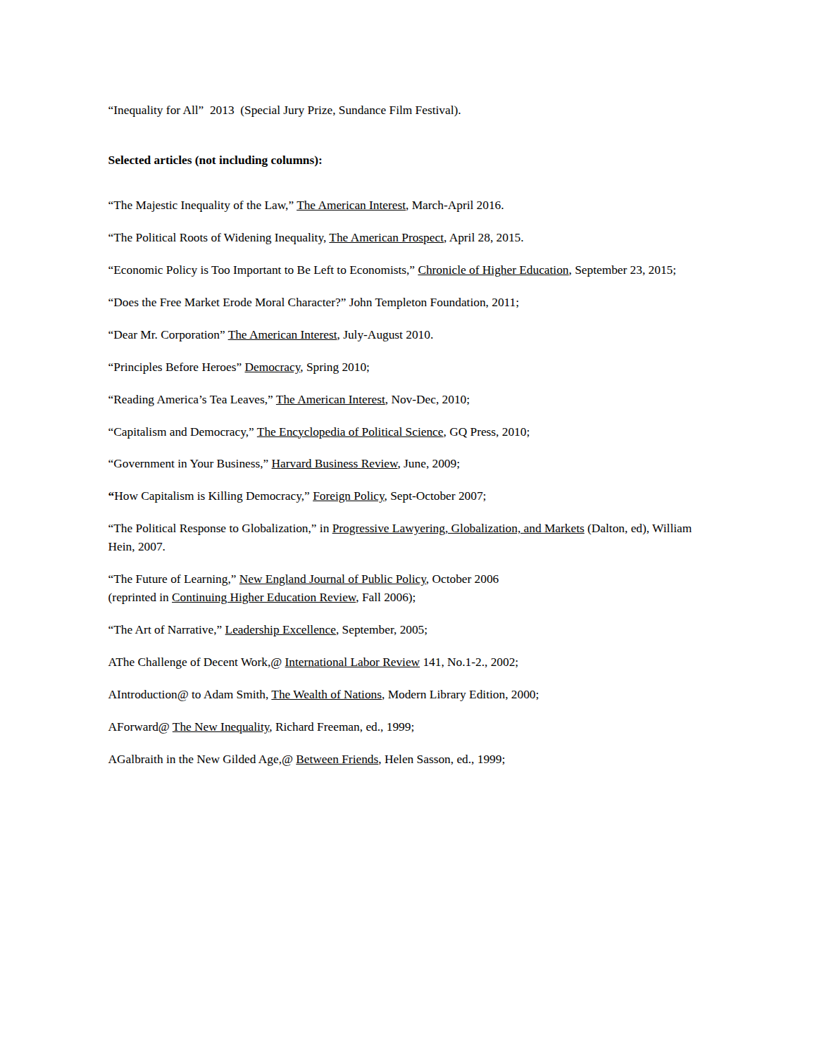“Inequality for All” 2013 (Special Jury Prize, Sundance Film Festival).
Selected articles (not including columns):
“The Majestic Inequality of the Law,” The American Interest, March-April 2016.
“The Political Roots of Widening Inequality, The American Prospect, April 28, 2015.
“Economic Policy is Too Important to Be Left to Economists,” Chronicle of Higher Education, September 23, 2015;
“Does the Free Market Erode Moral Character?” John Templeton Foundation, 2011;
“Dear Mr. Corporation” The American Interest, July-August 2010.
“Principles Before Heroes” Democracy, Spring 2010;
“Reading America’s Tea Leaves,” The American Interest, Nov-Dec, 2010;
“Capitalism and Democracy,” The Encyclopedia of Political Science, GQ Press, 2010;
“Government in Your Business,” Harvard Business Review, June, 2009;
“How Capitalism is Killing Democracy,” Foreign Policy, Sept-October 2007;
“The Political Response to Globalization,” in Progressive Lawyering, Globalization, and Markets (Dalton, ed), William Hein, 2007.
“The Future of Learning,” New England Journal of Public Policy, October 2006
(reprinted in Continuing Higher Education Review, Fall 2006);
“The Art of Narrative,” Leadership Excellence, September, 2005;
AThe Challenge of Decent Work,@ International Labor Review 141, No.1-2., 2002;
AIntroduction@ to Adam Smith, The Wealth of Nations, Modern Library Edition, 2000;
AForward@ The New Inequality, Richard Freeman, ed., 1999;
AGalbraith in the New Gilded Age,@ Between Friends, Helen Sasson, ed., 1999;